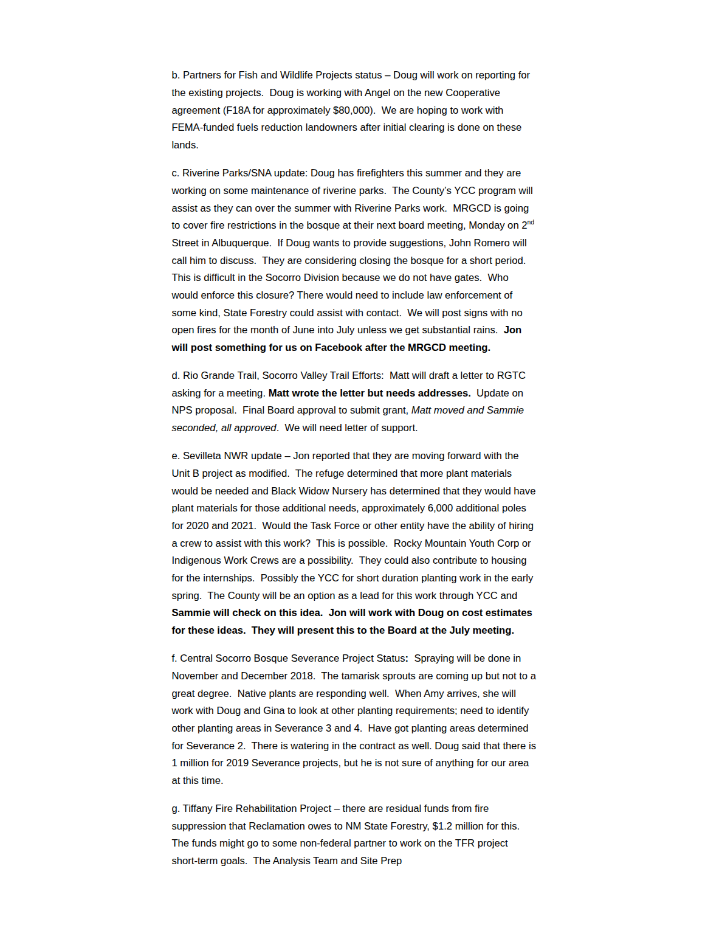b. Partners for Fish and Wildlife Projects status – Doug will work on reporting for the existing projects. Doug is working with Angel on the new Cooperative agreement (F18A for approximately $80,000). We are hoping to work with FEMA-funded fuels reduction landowners after initial clearing is done on these lands.
c. Riverine Parks/SNA update: Doug has firefighters this summer and they are working on some maintenance of riverine parks. The County’s YCC program will assist as they can over the summer with Riverine Parks work. MRGCD is going to cover fire restrictions in the bosque at their next board meeting, Monday on 2nd Street in Albuquerque. If Doug wants to provide suggestions, John Romero will call him to discuss. They are considering closing the bosque for a short period. This is difficult in the Socorro Division because we do not have gates. Who would enforce this closure? There would need to include law enforcement of some kind, State Forestry could assist with contact. We will post signs with no open fires for the month of June into July unless we get substantial rains. Jon will post something for us on Facebook after the MRGCD meeting.
d. Rio Grande Trail, Socorro Valley Trail Efforts: Matt will draft a letter to RGTC asking for a meeting. Matt wrote the letter but needs addresses. Update on NPS proposal. Final Board approval to submit grant, Matt moved and Sammie seconded, all approved. We will need letter of support.
e. Sevilleta NWR update – Jon reported that they are moving forward with the Unit B project as modified. The refuge determined that more plant materials would be needed and Black Widow Nursery has determined that they would have plant materials for those additional needs, approximately 6,000 additional poles for 2020 and 2021. Would the Task Force or other entity have the ability of hiring a crew to assist with this work? This is possible. Rocky Mountain Youth Corp or Indigenous Work Crews are a possibility. They could also contribute to housing for the internships. Possibly the YCC for short duration planting work in the early spring. The County will be an option as a lead for this work through YCC and Sammie will check on this idea. Jon will work with Doug on cost estimates for these ideas. They will present this to the Board at the July meeting.
f. Central Socorro Bosque Severance Project Status: Spraying will be done in November and December 2018. The tamarisk sprouts are coming up but not to a great degree. Native plants are responding well. When Amy arrives, she will work with Doug and Gina to look at other planting requirements; need to identify other planting areas in Severance 3 and 4. Have got planting areas determined for Severance 2. There is watering in the contract as well. Doug said that there is 1 million for 2019 Severance projects, but he is not sure of anything for our area at this time.
g. Tiffany Fire Rehabilitation Project – there are residual funds from fire suppression that Reclamation owes to NM State Forestry, $1.2 million for this. The funds might go to some non-federal partner to work on the TFR project short-term goals. The Analysis Team and Site Prep